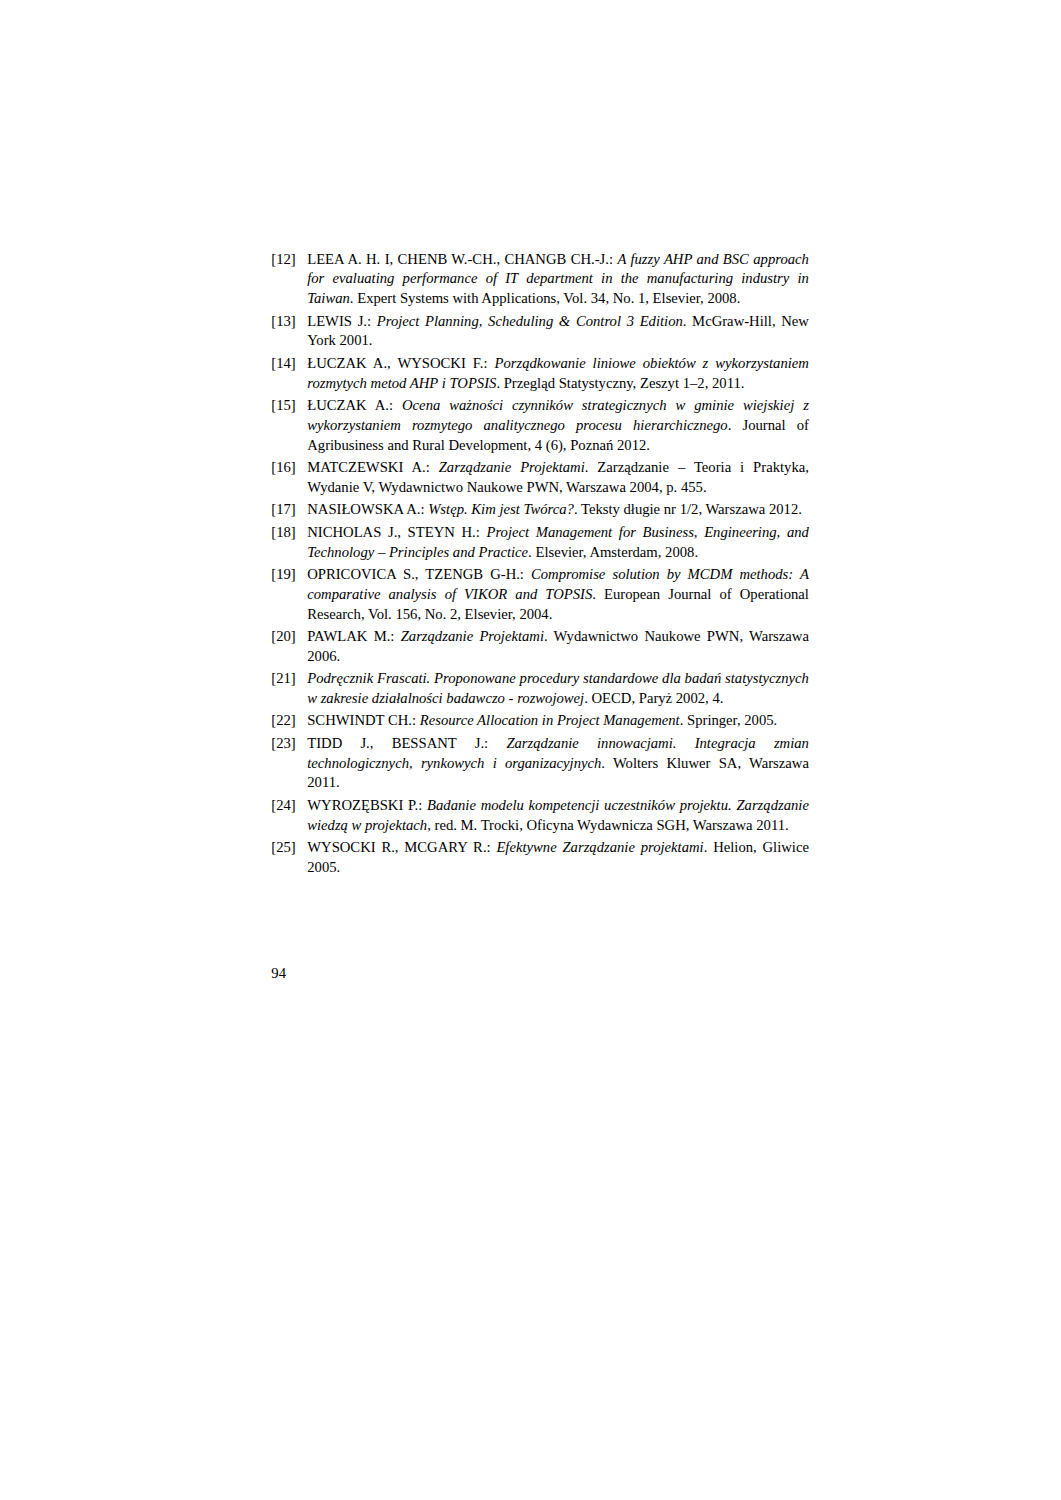[12] LEEA A. H. I, CHENB W.-CH., CHANGB CH.-J.: A fuzzy AHP and BSC approach for evaluating performance of IT department in the manufacturing industry in Taiwan. Expert Systems with Applications, Vol. 34, No. 1, Elsevier, 2008.
[13] LEWIS J.: Project Planning, Scheduling & Control 3 Edition. McGraw-Hill, New York 2001.
[14] ŁUCZAK A., WYSOCKI F.: Porządkowanie liniowe obiektów z wykorzystaniem rozmytych metod AHP i TOPSIS. Przegląd Statystyczny, Zeszyt 1–2, 2011.
[15] ŁUCZAK A.: Ocena ważności czynników strategicznych w gminie wiejskiej z wykorzystaniem rozmytego analitycznego procesu hierarchicznego. Journal of Agribusiness and Rural Development, 4 (6), Poznań 2012.
[16] MATCZEWSKI A.: Zarządzanie Projektami. Zarządzanie – Teoria i Praktyka, Wydanie V, Wydawnictwo Naukowe PWN, Warszawa 2004, p. 455.
[17] NASIŁOWSKA A.: Wstęp. Kim jest Twórca?. Teksty długie nr 1/2, Warszawa 2012.
[18] NICHOLAS J., STEYN H.: Project Management for Business, Engineering, and Technology – Principles and Practice. Elsevier, Amsterdam, 2008.
[19] OPRICOVICA S., TZENGB G-H.: Compromise solution by MCDM methods: A comparative analysis of VIKOR and TOPSIS. European Journal of Operational Research, Vol. 156, No. 2, Elsevier, 2004.
[20] PAWLAK M.: Zarządzanie Projektami. Wydawnictwo Naukowe PWN, Warszawa 2006.
[21] Podręcznik Frascati. Proponowane procedury standardowe dla badań statystycznych w zakresie działalności badawczo - rozwojowej. OECD, Paryż 2002, 4.
[22] SCHWINDT CH.: Resource Allocation in Project Management. Springer, 2005.
[23] TIDD J., BESSANT J.: Zarządzanie innowacjami. Integracja zmian technologicznych, rynkowych i organizacyjnych. Wolters Kluwer SA, Warszawa 2011.
[24] WYROZĘBSKI P.: Badanie modelu kompetencji uczestników projektu. Zarządzanie wiedzą w projektach, red. M. Trocki, Oficyna Wydawnicza SGH, Warszawa 2011.
[25] WYSOCKI R., MCGARY R.: Efektywne Zarządzanie projektami. Helion, Gliwice 2005.
94